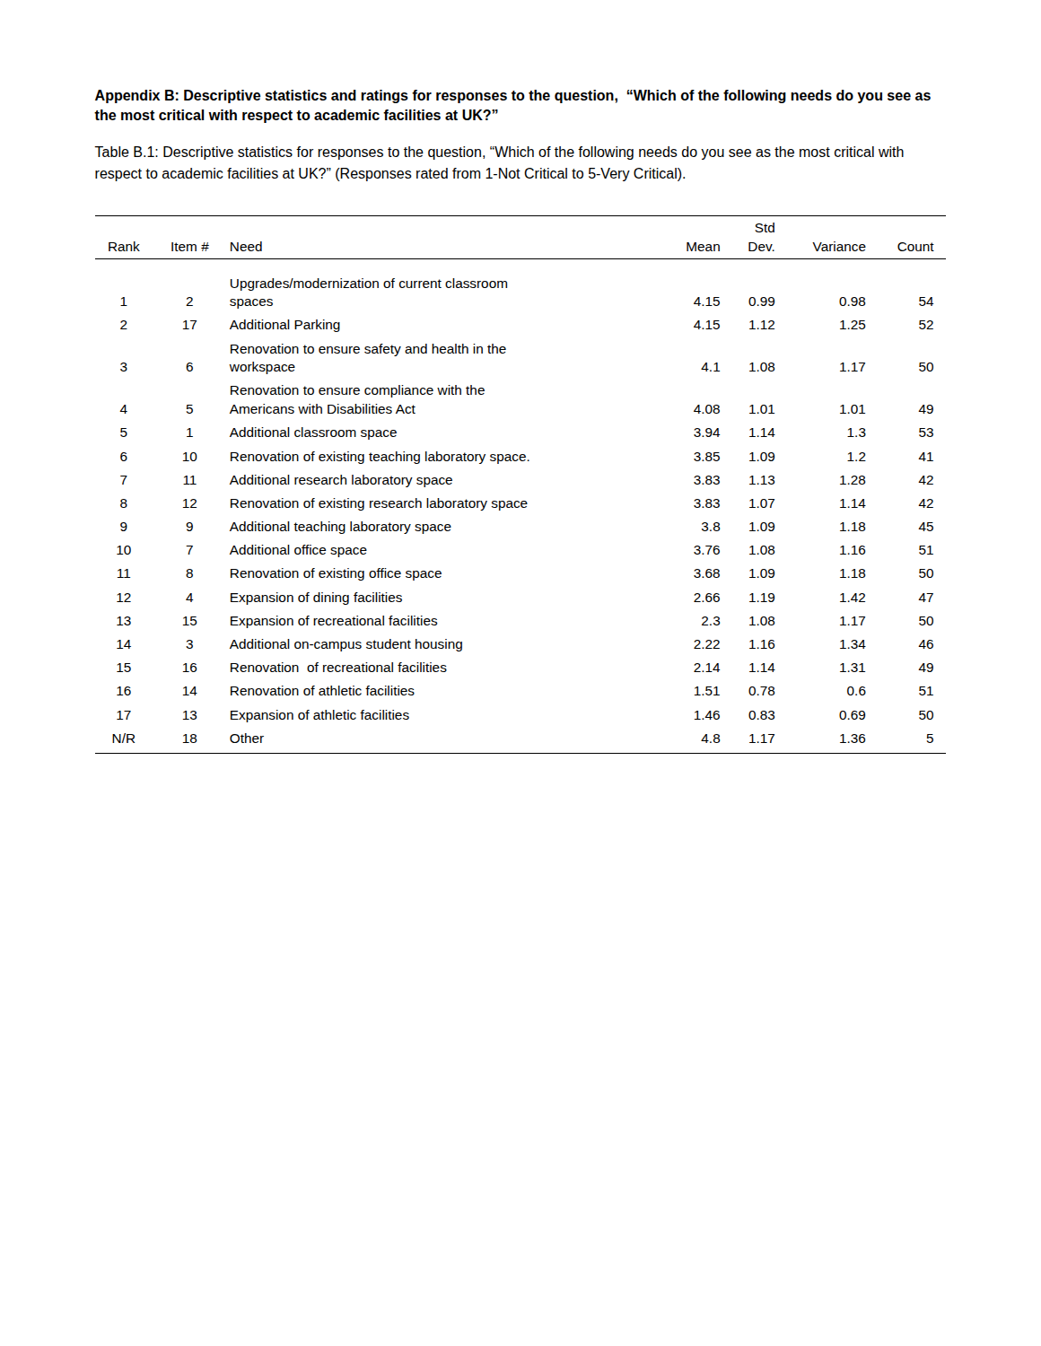Appendix B: Descriptive statistics and ratings for responses to the question, “Which of the following needs do you see as the most critical with respect to academic facilities at UK?”
Table B.1: Descriptive statistics for responses to the question, “Which of the following needs do you see as the most critical with respect to academic facilities at UK?” (Responses rated from 1-Not Critical to 5-Very Critical).
| | | | | Std | | |
| --- | --- | --- | --- | --- | --- | --- |
| Rank | Item # | Need | Mean | Dev. | Variance | Count |
| 1 | 2 | Upgrades/modernization of current classroom spaces | 4.15 | 0.99 | 0.98 | 54 |
| 2 | 17 | Additional Parking | 4.15 | 1.12 | 1.25 | 52 |
| 3 | 6 | Renovation to ensure safety and health in the workspace | 4.1 | 1.08 | 1.17 | 50 |
| 4 | 5 | Renovation to ensure compliance with the Americans with Disabilities Act | 4.08 | 1.01 | 1.01 | 49 |
| 5 | 1 | Additional classroom space | 3.94 | 1.14 | 1.3 | 53 |
| 6 | 10 | Renovation of existing teaching laboratory space. | 3.85 | 1.09 | 1.2 | 41 |
| 7 | 11 | Additional research laboratory space | 3.83 | 1.13 | 1.28 | 42 |
| 8 | 12 | Renovation of existing research laboratory space | 3.83 | 1.07 | 1.14 | 42 |
| 9 | 9 | Additional teaching laboratory space | 3.8 | 1.09 | 1.18 | 45 |
| 10 | 7 | Additional office space | 3.76 | 1.08 | 1.16 | 51 |
| 11 | 8 | Renovation of existing office space | 3.68 | 1.09 | 1.18 | 50 |
| 12 | 4 | Expansion of dining facilities | 2.66 | 1.19 | 1.42 | 47 |
| 13 | 15 | Expansion of recreational facilities | 2.3 | 1.08 | 1.17 | 50 |
| 14 | 3 | Additional on-campus student housing | 2.22 | 1.16 | 1.34 | 46 |
| 15 | 16 | Renovation of recreational facilities | 2.14 | 1.14 | 1.31 | 49 |
| 16 | 14 | Renovation of athletic facilities | 1.51 | 0.78 | 0.6 | 51 |
| 17 | 13 | Expansion of athletic facilities | 1.46 | 0.83 | 0.69 | 50 |
| N/R | 18 | Other | 4.8 | 1.17 | 1.36 | 5 |